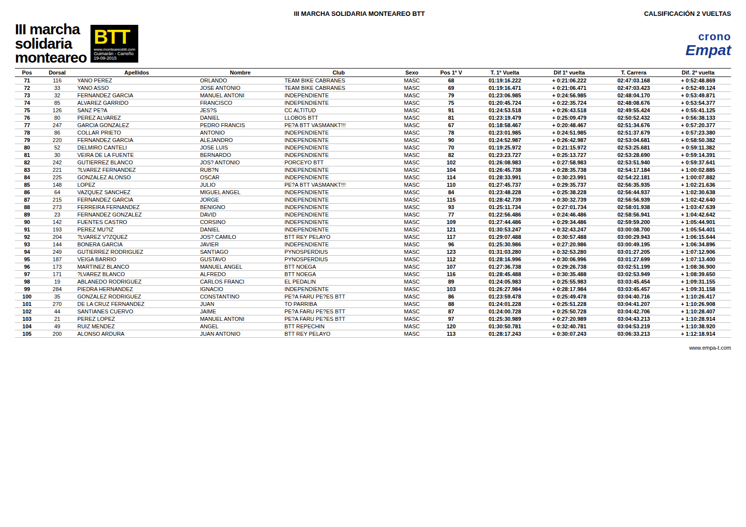III MARCHA SOLIDARIA MONTEAREO BTT
CALSIFICACIÓN 2 VUELTAS
III marcha solidaria monteareo
BTT www.monteareobtt.com Guimarán - Carreño 19-09-2015
crono
Empat
| Pos | Dorsal | Apellidos | Nombre | Club | Sexo | Pos 1ª V | T. 1ª Vuelta | Dif 1ª vuelta | T. Carrera | Dif. 2ª vuelta |
| --- | --- | --- | --- | --- | --- | --- | --- | --- | --- | --- |
| 71 | 116 | YANO PEREZ | ORLANDO | TEAM BIKE CABRANES | MASC | 68 | 01:19:16.222 | + 0:21:06.222 | 02:47:03.168 | + 0:52:48.869 |
| 72 | 33 | YANO ASSO | JOSE ANTONIO | TEAM BIKE CABRANES | MASC | 69 | 01:19:16.471 | + 0:21:06.471 | 02:47:03.423 | + 0:52:49.124 |
| 73 | 32 | FERNANDEZ GARCIA | MANUEL ANTONI | INDEPENDIENTE | MASC | 79 | 01:23:06.985 | + 0:24:56.985 | 02:48:04.170 | + 0:53:49.871 |
| 74 | 85 | ALVAREZ GARRIDO | FRANCISCO | INDEPENDIENTE | MASC | 75 | 01:20:45.724 | + 0:22:35.724 | 02:48:08.676 | + 0:53:54.377 |
| 75 | 126 | SANZ PE?A | JES?S | CC ALTITUD | MASC | 91 | 01:24:53.518 | + 0:26:43.518 | 02:49:55.424 | + 0:55:41.125 |
| 76 | 80 | PEREZ ALVAREZ | DANIEL | LLOBOS BTT | MASC | 81 | 01:23:19.479 | + 0:25:09.479 | 02:50:52.432 | + 0:56:38.133 |
| 77 | 247 | GARCIA GONZALEZ | PEDRO FRANCIS | PE?A BTT VASMANKT!!! | MASC | 67 | 01:18:58.467 | + 0:20:48.467 | 02:51:34.676 | + 0:57:20.377 |
| 78 | 86 | COLLAR PRIETO | ANTONIO | INDEPENDIENTE | MASC | 78 | 01:23:01.985 | + 0:24:51.985 | 02:51:37.679 | + 0:57:23.380 |
| 79 | 220 | FERNANDEZ GARCIA | ALEJANDRO | INDEPENDIENTE | MASC | 90 | 01:24:52.987 | + 0:26:42.987 | 02:53:04.681 | + 0:58:50.382 |
| 80 | 52 | DELMIRO CANTELI | JOSE LUIS | INDEPENDIENTE | MASC | 70 | 01:19:25.972 | + 0:21:15.972 | 02:53:25.681 | + 0:59:11.382 |
| 81 | 30 | VEIRA DE LA FUENTE | BERNARDO | INDEPENDIENTE | MASC | 82 | 01:23:23.727 | + 0:25:13.727 | 02:53:28.690 | + 0:59:14.391 |
| 82 | 242 | GUTIERREZ BLANCO | JOS? ANTONIO | PORCEYO BTT | MASC | 102 | 01:26:08.983 | + 0:27:58.983 | 02:53:51.940 | + 0:59:37.641 |
| 83 | 221 | ?LVAREZ FERNANDEZ | RUB?N | INDEPENDIENTE | MASC | 104 | 01:26:45.738 | + 0:28:35.738 | 02:54:17.184 | + 1:00:02.885 |
| 84 | 225 | GONZALEZ ALONSO | OSCAR | INDEPENDIENTE | MASC | 114 | 01:28:33.991 | + 0:30:23.991 | 02:54:22.181 | + 1:00:07.882 |
| 85 | 148 | LOPEZ | JULIO | PE?A BTT VASMANKT!!! | MASC | 110 | 01:27:45.737 | + 0:29:35.737 | 02:56:35.935 | + 1:02:21.636 |
| 86 | 64 | VAZQUEZ SANCHEZ | MIGUEL ANGEL | INDEPENDIENTE | MASC | 84 | 01:23:48.228 | + 0:25:38.228 | 02:56:44.937 | + 1:02:30.638 |
| 87 | 215 | FERNANDEZ GARCIA | JORGE | INDEPENDIENTE | MASC | 115 | 01:28:42.739 | + 0:30:32.739 | 02:56:56.939 | + 1:02:42.640 |
| 88 | 273 | FERREIRA FERNANDEZ | BENIGNO | INDEPENDIENTE | MASC | 93 | 01:25:11.734 | + 0:27:01.734 | 02:58:01.938 | + 1:03:47.639 |
| 89 | 23 | FERNANDEZ GONZALEZ | DAVID | INDEPENDIENTE | MASC | 77 | 01:22:56.486 | + 0:24:46.486 | 02:58:56.941 | + 1:04:42.642 |
| 90 | 142 | FUENTES CASTRO | CORSINO | INDEPENDIENTE | MASC | 109 | 01:27:44.486 | + 0:29:34.486 | 02:59:59.200 | + 1:05:44.901 |
| 91 | 193 | PEREZ MU?IZ | DANIEL | INDEPENDIENTE | MASC | 121 | 01:30:53.247 | + 0:32:43.247 | 03:00:08.700 | + 1:05:54.401 |
| 92 | 204 | ?LVAREZ V?ZQUEZ | JOS? CAMILO | BTT REY PELAYO | MASC | 117 | 01:29:07.488 | + 0:30:57.488 | 03:00:29.943 | + 1:06:15.644 |
| 93 | 144 | BONERA GARCIA | JAVIER | INDEPENDIENTE | MASC | 96 | 01:25:30.986 | + 0:27:20.986 | 03:00:49.195 | + 1:06:34.896 |
| 94 | 249 | GUTIERREZ RODRIGUEZ | SANTIAGO | PYNOSPERDIUS | MASC | 123 | 01:31:03.280 | + 0:32:53.280 | 03:01:27.205 | + 1:07:12.906 |
| 95 | 187 | VEIGA BARRIO | GUSTAVO | PYNOSPERDIUS | MASC | 112 | 01:28:16.996 | + 0:30:06.996 | 03:01:27.699 | + 1:07:13.400 |
| 96 | 173 | MARTINEZ BLANCO | MANUEL ANGEL | BTT NOEGA | MASC | 107 | 01:27:36.738 | + 0:29:26.738 | 03:02:51.199 | + 1:08:36.900 |
| 97 | 171 | ?LVAREZ BLANCO | ALFREDO | BTT NOEGA | MASC | 116 | 01:28:45.488 | + 0:30:35.488 | 03:02:53.949 | + 1:08:39.650 |
| 98 | 19 | ABLANEDO RODRIGUEZ | CARLOS FRANCI | EL PEDALIN | MASC | 89 | 01:24:05.983 | + 0:25:55.983 | 03:03:45.454 | + 1:09:31.155 |
| 99 | 284 | PIEDRA HERNANDEZ | IGNACIO | INDEPENDIENTE | MASC | 103 | 01:26:27.984 | + 0:28:17.984 | 03:03:45.457 | + 1:09:31.158 |
| 100 | 35 | GONZALEZ RODRIGUEZ | CONSTANTINO | PE?A FARU PE?ES BTT | MASC | 86 | 01:23:59.478 | + 0:25:49.478 | 03:04:40.716 | + 1:10:26.417 |
| 101 | 270 | DE LA CRUZ FERNANDEZ | JUAN | TO PARRIBA | MASC | 88 | 01:24:01.228 | + 0:25:51.228 | 03:04:41.207 | + 1:10:26.908 |
| 102 | 44 | SANTIANES CUERVO | JAIME | PE?A FARU PE?ES BTT | MASC | 87 | 01:24:00.728 | + 0:25:50.728 | 03:04:42.706 | + 1:10:28.407 |
| 103 | 21 | PEREZ LOPEZ | MANUEL ANTONI | PE?A FARU PE?ES BTT | MASC | 97 | 01:25:30.989 | + 0:27:20.989 | 03:04:43.213 | + 1:10:28.914 |
| 104 | 49 | RUIZ MENDEZ | ANGEL | BTT REPECHIN | MASC | 120 | 01:30:50.781 | + 0:32:40.781 | 03:04:53.219 | + 1:10:38.920 |
| 105 | 200 | ALONSO ARDURA | JUAN ANTONIO | BTT REY PELAYO | MASC | 113 | 01:28:17.243 | + 0:30:07.243 | 03:06:33.213 | + 1:12:18.914 |
www.empa-t.com